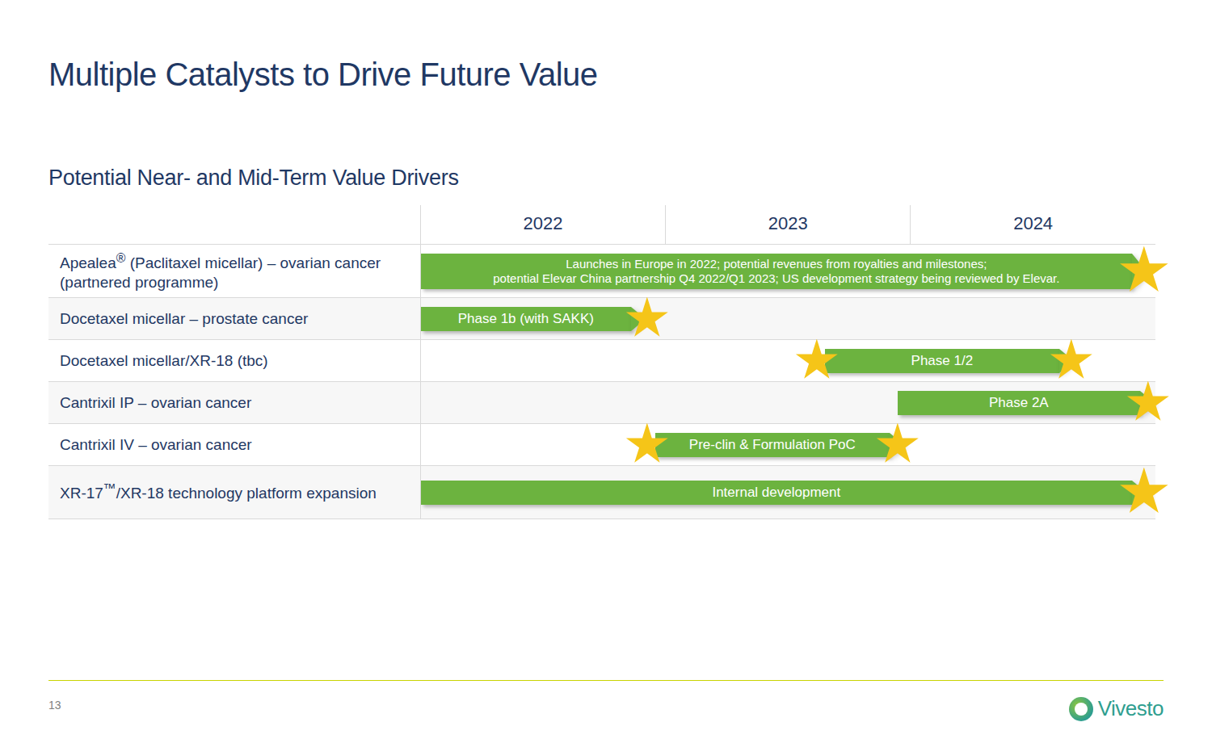Multiple Catalysts to Drive Future Value
Potential Near- and Mid-Term Value Drivers
| | 2022 | 2023 | 2024 |
| --- | --- | --- | --- |
| Apealea ® (Paclitaxel micellar) – ovarian cancer (partnered programme) | Launches in Europe in 2022; potential revenues from royalties and milestones; potential Elevar China partnership Q4 2022/Q1 2023; US development strategy being reviewed by Elevar. |
| Docetaxel micellar – prostate cancer | Phase 1b (with SAKK) |
| Docetaxel micellar/XR-18 (tbc) | Phase 1/2 |
| Cantrixil IP – ovarian cancer | Phase 2A |
| Cantrixil IV – ovarian cancer | Pre-clin & Formulation PoC |
| XR-17 ™ /XR-18 technology platform expansion | Internal development |
13
Vivesto